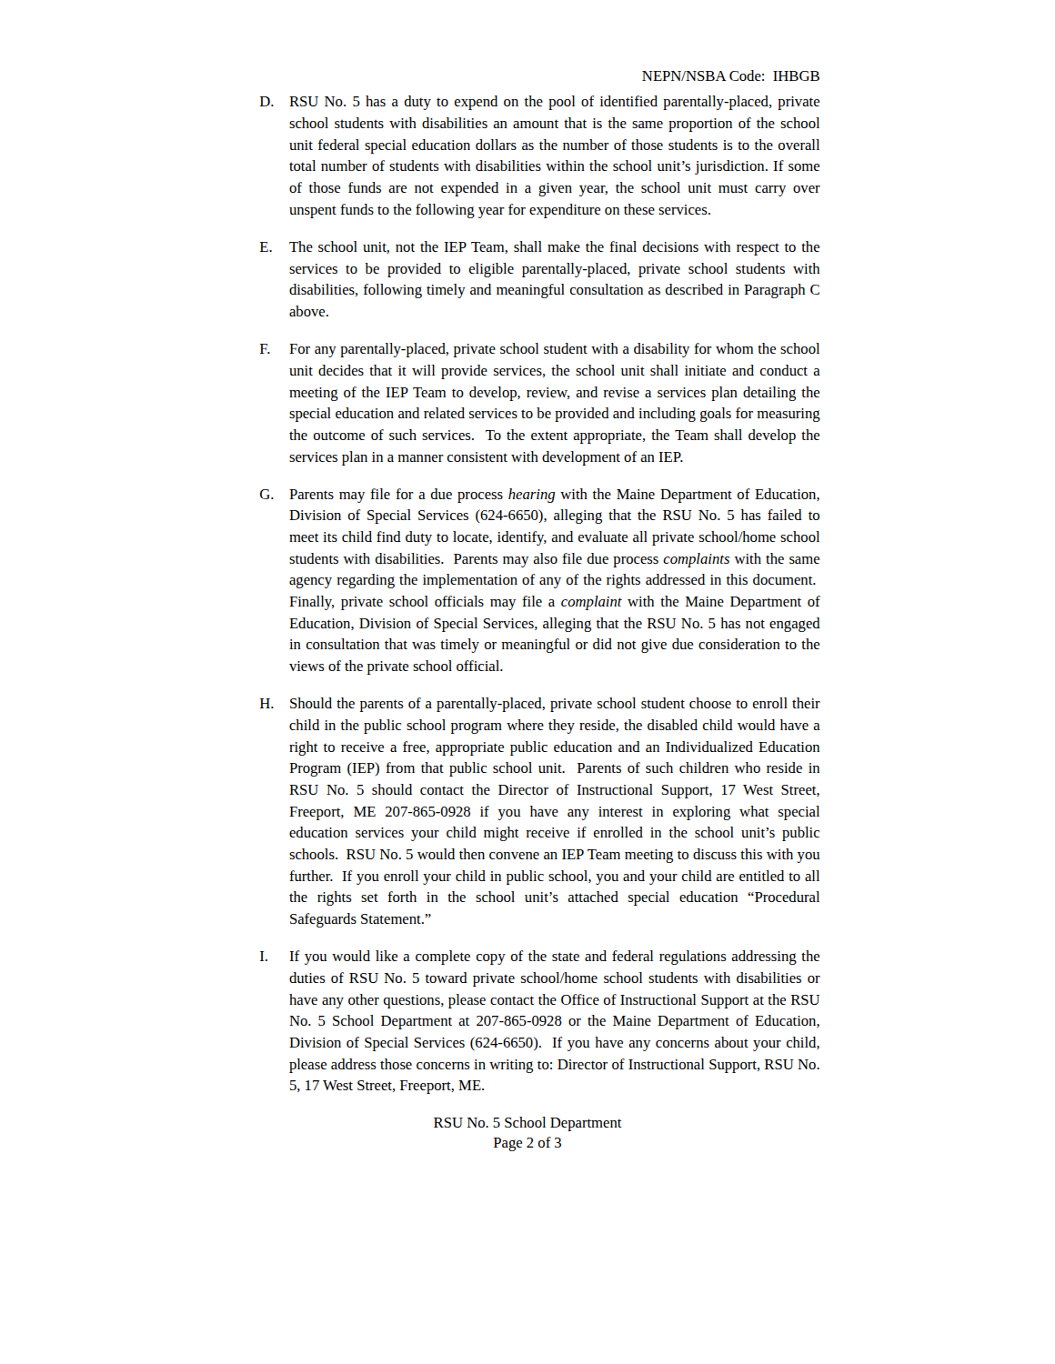NEPN/NSBA Code: IHBGB
D.
RSU No. 5 has a duty to expend on the pool of identified parentally-placed, private school students with disabilities an amount that is the same proportion of the school unit federal special education dollars as the number of those students is to the overall total number of students with disabilities within the school unit’s jurisdiction. If some of those funds are not expended in a given year, the school unit must carry over unspent funds to the following year for expenditure on these services.
E.
The school unit, not the IEP Team, shall make the final decisions with respect to the services to be provided to eligible parentally-placed, private school students with disabilities, following timely and meaningful consultation as described in Paragraph C above.
F.
For any parentally-placed, private school student with a disability for whom the school unit decides that it will provide services, the school unit shall initiate and conduct a meeting of the IEP Team to develop, review, and revise a services plan detailing the special education and related services to be provided and including goals for measuring the outcome of such services. To the extent appropriate, the Team shall develop the services plan in a manner consistent with development of an IEP.
G.
Parents may file for a due process hearing with the Maine Department of Education, Division of Special Services (624-6650), alleging that the RSU No. 5 has failed to meet its child find duty to locate, identify, and evaluate all private school/home school students with disabilities. Parents may also file due process complaints with the same agency regarding the implementation of any of the rights addressed in this document. Finally, private school officials may file a complaint with the Maine Department of Education, Division of Special Services, alleging that the RSU No. 5 has not engaged in consultation that was timely or meaningful or did not give due consideration to the views of the private school official.
H.
Should the parents of a parentally-placed, private school student choose to enroll their child in the public school program where they reside, the disabled child would have a right to receive a free, appropriate public education and an Individualized Education Program (IEP) from that public school unit. Parents of such children who reside in RSU No. 5 should contact the Director of Instructional Support, 17 West Street, Freeport, ME 207-865-0928 if you have any interest in exploring what special education services your child might receive if enrolled in the school unit’s public schools. RSU No. 5 would then convene an IEP Team meeting to discuss this with you further. If you enroll your child in public school, you and your child are entitled to all the rights set forth in the school unit’s attached special education “Procedural Safeguards Statement.”
I.
If you would like a complete copy of the state and federal regulations addressing the duties of RSU No. 5 toward private school/home school students with disabilities or have any other questions, please contact the Office of Instructional Support at the RSU No. 5 School Department at 207-865-0928 or the Maine Department of Education, Division of Special Services (624-6650). If you have any concerns about your child, please address those concerns in writing to: Director of Instructional Support, RSU No. 5, 17 West Street, Freeport, ME.
RSU No. 5 School Department
Page 2 of 3